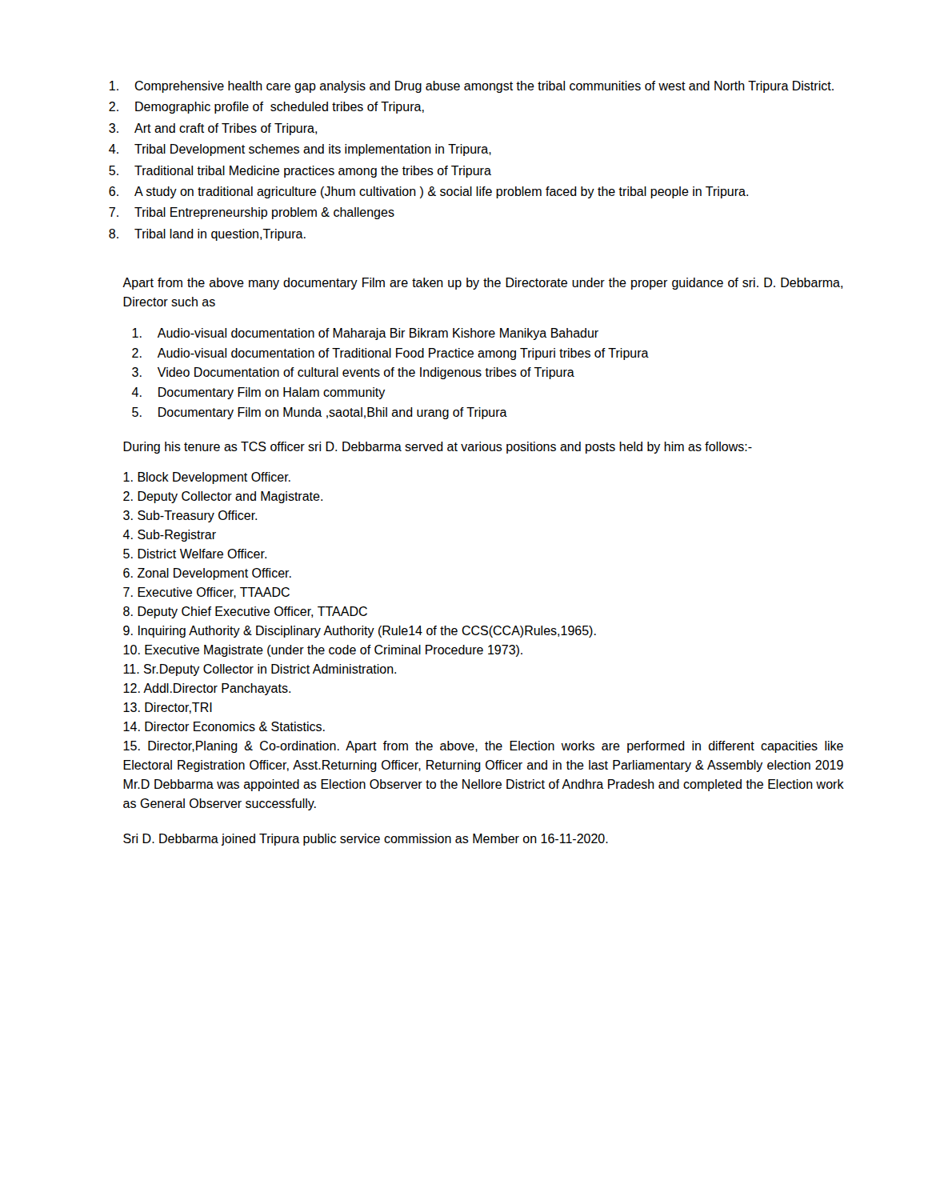Comprehensive health care gap analysis and Drug abuse amongst the tribal communities of west and North Tripura District.
Demographic profile of scheduled tribes of Tripura,
Art and craft of Tribes of Tripura,
Tribal Development schemes and its implementation in Tripura,
Traditional tribal Medicine practices among the tribes of Tripura
A study on traditional agriculture (Jhum cultivation ) & social life problem faced by the tribal people in Tripura.
Tribal Entrepreneurship problem & challenges
Tribal land in question,Tripura.
Apart from the above many documentary Film are taken up by the Directorate under the proper guidance of sri. D. Debbarma, Director such as
Audio-visual documentation of Maharaja Bir Bikram Kishore Manikya Bahadur
Audio-visual documentation of Traditional Food Practice among Tripuri tribes of Tripura
Video Documentation of cultural events of the Indigenous tribes of Tripura
Documentary Film on Halam community
Documentary Film on Munda ,saotal,Bhil and urang of Tripura
During his tenure as TCS officer sri D. Debbarma served at various positions and posts held by him as follows:-
1. Block Development Officer.
2. Deputy Collector and Magistrate.
3. Sub-Treasury Officer.
4. Sub-Registrar
5. District Welfare Officer.
6. Zonal Development Officer.
7. Executive Officer, TTAADC
8. Deputy Chief Executive Officer, TTAADC
9. Inquiring Authority & Disciplinary Authority (Rule14 of the CCS(CCA)Rules,1965).
10. Executive Magistrate (under the code of Criminal Procedure 1973).
11. Sr.Deputy Collector in District Administration.
12. Addl.Director Panchayats.
13. Director,TRI
14. Director Economics & Statistics.
15. Director,Planing & Co-ordination. Apart from the above, the Election works are performed in different capacities like Electoral Registration Officer, Asst.Returning Officer, Returning Officer and in the last Parliamentary & Assembly election 2019 Mr.D Debbarma was appointed as Election Observer to the Nellore District of Andhra Pradesh and completed the Election work as General Observer successfully.
Sri D. Debbarma joined Tripura public service commission as Member on 16-11-2020.